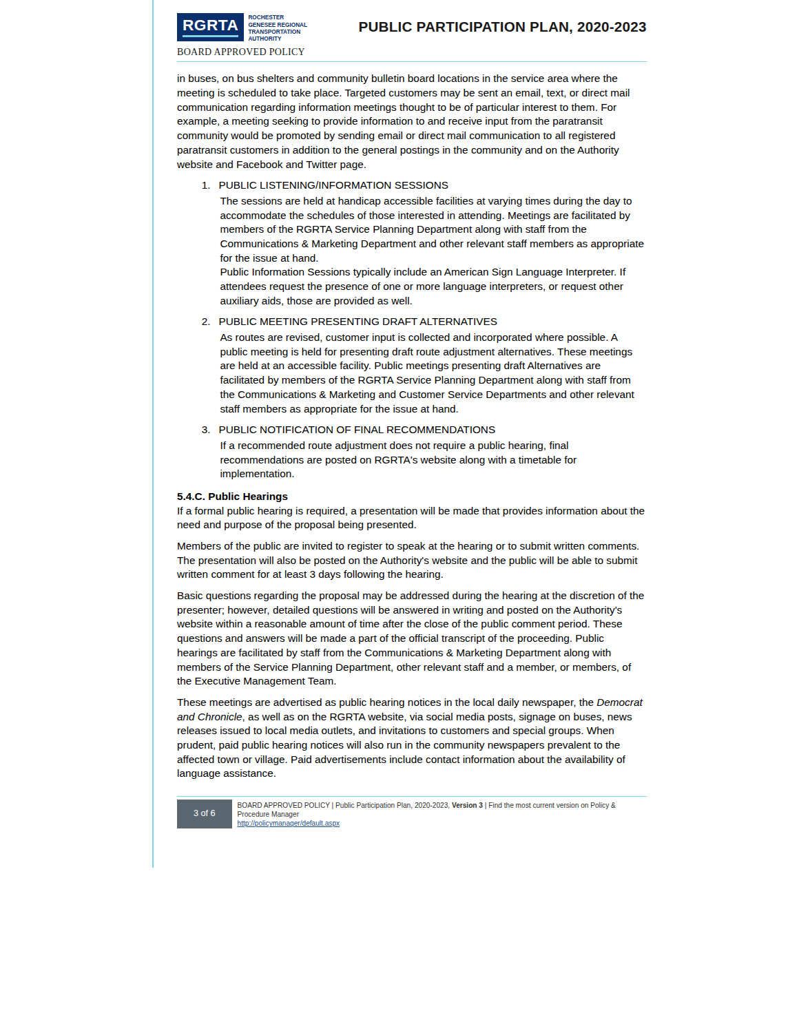RGRTA
Rochester
Genesee Regional
Transportation
Authority
PUBLIC PARTICIPATION PLAN, 2020-2023
BOARD APPROVED POLICY
in buses, on bus shelters and community bulletin board locations in the service area where the meeting is scheduled to take place. Targeted customers may be sent an email, text, or direct mail communication regarding information meetings thought to be of particular interest to them. For example, a meeting seeking to provide information to and receive input from the paratransit community would be promoted by sending email or direct mail communication to all registered paratransit customers in addition to the general postings in the community and on the Authority website and Facebook and Twitter page.
PUBLIC LISTENING/INFORMATION SESSIONS
The sessions are held at handicap accessible facilities at varying times during the day to accommodate the schedules of those interested in attending. Meetings are facilitated by members of the RGRTA Service Planning Department along with staff from the Communications & Marketing Department and other relevant staff members as appropriate for the issue at hand.
Public Information Sessions typically include an American Sign Language Interpreter. If attendees request the presence of one or more language interpreters, or request other auxiliary aids, those are provided as well.
PUBLIC MEETING PRESENTING DRAFT ALTERNATIVES
As routes are revised, customer input is collected and incorporated where possible. A public meeting is held for presenting draft route adjustment alternatives. These meetings are held at an accessible facility. Public meetings presenting draft Alternatives are facilitated by members of the RGRTA Service Planning Department along with staff from the Communications & Marketing and Customer Service Departments and other relevant staff members as appropriate for the issue at hand.
PUBLIC NOTIFICATION OF FINAL RECOMMENDATIONS
If a recommended route adjustment does not require a public hearing, final recommendations are posted on RGRTA's website along with a timetable for implementation.
5.4.C. Public Hearings
If a formal public hearing is required, a presentation will be made that provides information about the need and purpose of the proposal being presented.
Members of the public are invited to register to speak at the hearing or to submit written comments. The presentation will also be posted on the Authority's website and the public will be able to submit written comment for at least 3 days following the hearing.
Basic questions regarding the proposal may be addressed during the hearing at the discretion of the presenter; however, detailed questions will be answered in writing and posted on the Authority's website within a reasonable amount of time after the close of the public comment period. These questions and answers will be made a part of the official transcript of the proceeding. Public hearings are facilitated by staff from the Communications & Marketing Department along with members of the Service Planning Department, other relevant staff and a member, or members, of the Executive Management Team.
These meetings are advertised as public hearing notices in the local daily newspaper, the Democrat and Chronicle, as well as on the RGRTA website, via social media posts, signage on buses, news releases issued to local media outlets, and invitations to customers and special groups. When prudent, paid public hearing notices will also run in the community newspapers prevalent to the affected town or village. Paid advertisements include contact information about the availability of language assistance.
3 of 6
BOARD APPROVED POLICY | Public Participation Plan, 2020-2023, Version 3 | Find the most current version on Policy & Procedure Manager
http://policymanager/default.aspx